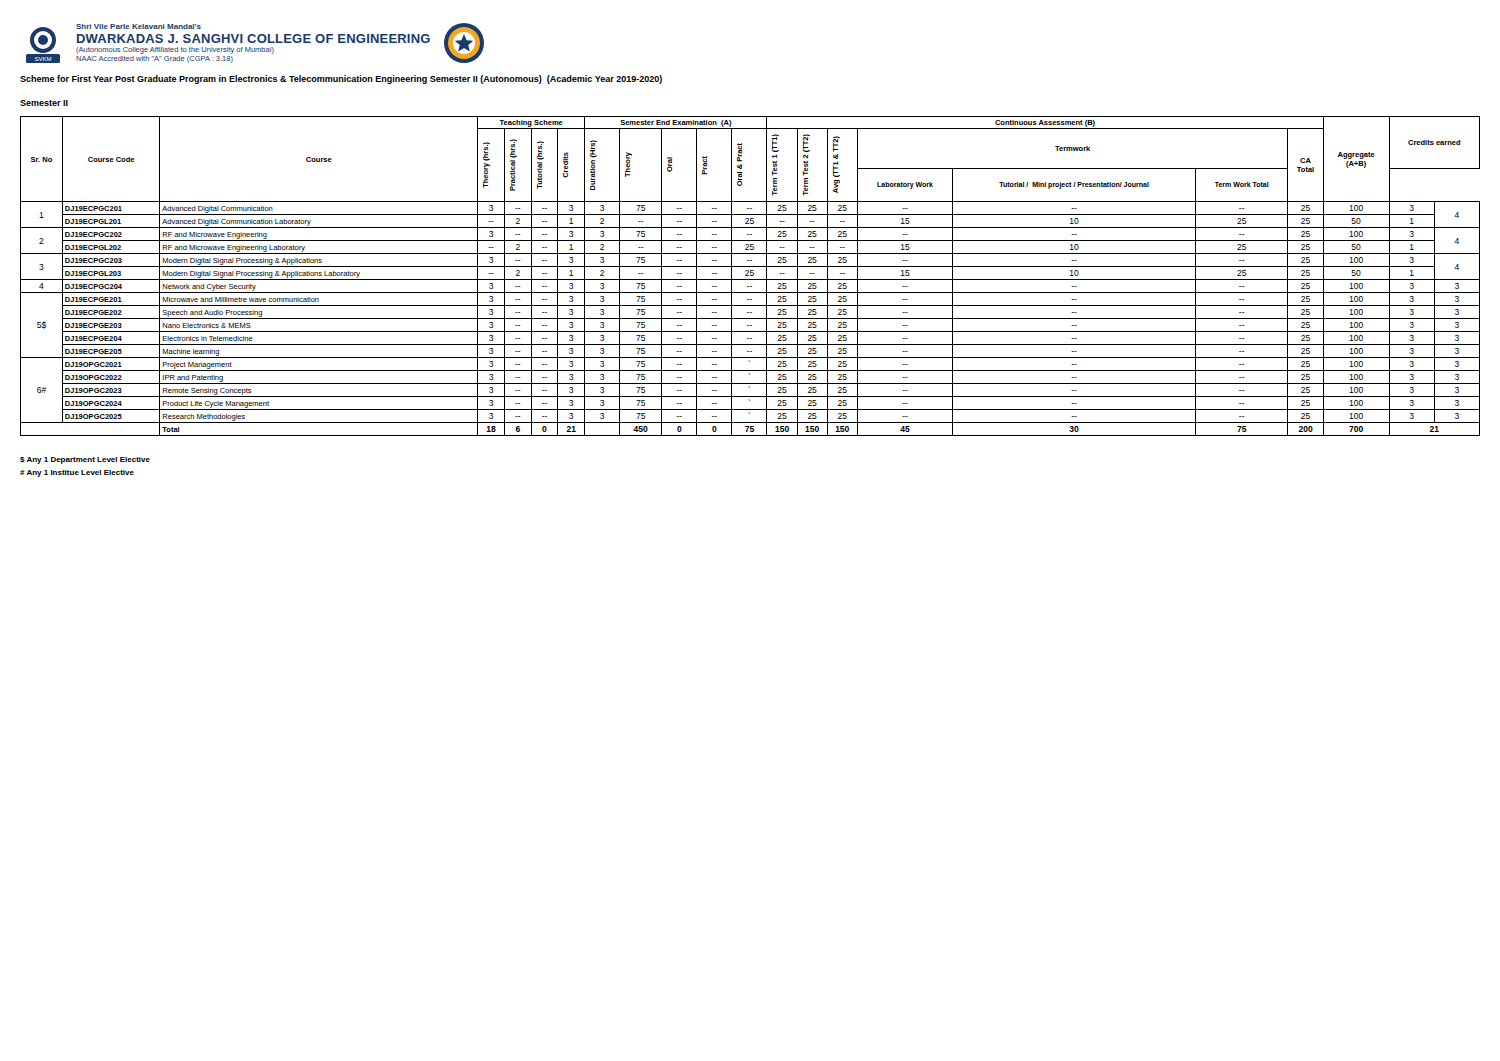SVKM
Shri Vile Parle Kelavani Mandal's
DWARKADAS J. SANGHVI COLLEGE OF ENGINEERING
(Autonomous College Affiliated to the University of Mumbai)
NAAC Accredited with "A" Grade (CGPA : 3.18)
Scheme for First Year Post Graduate Program in Electronics & Telecommunication Engineering Semester II (Autonomous) (Academic Year 2019-2020)
Semester II
| Sr. No | Course Code | Course | Teaching Scheme | Semester End Examination (A) | Continuous Assessment (B) | Aggregate (A+B) | Credits earned |
| --- | --- | --- | --- | --- | --- | --- | --- |
| Theory (hrs.) | Practical (hrs.) | Tutorial (hrs.) | Credits | Duration (Hrs) | Theory | Oral | Pract | Oral & Pract | Term Test 1 (TT1) | Term Test 2 (TT2) | Avg (TT1 & TT2) | Termwork | CA Total |
| Laboratory Work | Tutorial / Mini project / Presentation/ Journal | Term Work Total |
| 1 | DJ19ECPGC201 | Advanced Digital Communication | 3 | -- | -- | 3 | 3 | 75 | -- | -- | -- | 25 | 25 | 25 | -- | -- | -- | 25 | 100 | 3 | 4 |
| DJ19ECPGL201 | Advanced Digital Communication Laboratory | -- | 2 | -- | 1 | 2 | -- | -- | -- | 25 | -- | -- | -- | 15 | 10 | 25 | 25 | 50 | 1 |
| 2 | DJ19ECPGC202 | RF and Microwave Engineering | 3 | -- | -- | 3 | 3 | 75 | -- | -- | -- | 25 | 25 | 25 | -- | -- | -- | 25 | 100 | 3 | 4 |
| DJ19ECPGL202 | RF and Microwave Engineering Laboratory | -- | 2 | -- | 1 | 2 | -- | -- | -- | 25 | -- | -- | -- | 15 | 10 | 25 | 25 | 50 | 1 |
| 3 | DJ19ECPGC203 | Modern Digital Signal Processing & Applications | 3 | -- | -- | 3 | 3 | 75 | -- | -- | -- | 25 | 25 | 25 | -- | -- | -- | 25 | 100 | 3 | 4 |
| DJ19ECPGL203 | Modern Digital Signal Processing & Applications Laboratory | -- | 2 | -- | 1 | 2 | -- | -- | -- | 25 | -- | -- | -- | 15 | 10 | 25 | 25 | 50 | 1 |
| 4 | DJ19ECPGC204 | Network and Cyber Security | 3 | -- | -- | 3 | 3 | 75 | -- | -- | -- | 25 | 25 | 25 | -- | -- | -- | 25 | 100 | 3 | 3 |
| 5$ | DJ19ECPGE201 | Microwave and Millimetre wave communication | 3 | -- | -- | 3 | 3 | 75 | -- | -- | -- | 25 | 25 | 25 | -- | -- | -- | 25 | 100 | 3 | 3 |
| DJ19ECPGE202 | Speech and Audio Processing | 3 | -- | -- | 3 | 3 | 75 | -- | -- | -- | 25 | 25 | 25 | -- | -- | -- | 25 | 100 | 3 | 3 |
| DJ19ECPGE203 | Nano Electronics & MEMS | 3 | -- | -- | 3 | 3 | 75 | -- | -- | -- | 25 | 25 | 25 | -- | -- | -- | 25 | 100 | 3 | 3 |
| DJ19ECPGE204 | Electronics in Telemedicine | 3 | -- | -- | 3 | 3 | 75 | -- | -- | -- | 25 | 25 | 25 | -- | -- | -- | 25 | 100 | 3 | 3 |
| DJ19ECPGE205 | Machine learning | 3 | -- | -- | 3 | 3 | 75 | -- | -- | -- | 25 | 25 | 25 | -- | -- | -- | 25 | 100 | 3 | 3 |
| 6# | DJ19OPGC2021 | Project Management | 3 | -- | -- | 3 | 3 | 75 | -- | -- | ` | 25 | 25 | 25 | -- | -- | -- | 25 | 100 | 3 | 3 |
| DJ19OPGC2022 | IPR and Patenting | 3 | -- | -- | 3 | 3 | 75 | -- | -- | ` | 25 | 25 | 25 | -- | -- | -- | 25 | 100 | 3 | 3 |
| DJ19OPGC2023 | Remote Sensing Concepts | 3 | -- | -- | 3 | 3 | 75 | -- | -- | ` | 25 | 25 | 25 | -- | -- | -- | 25 | 100 | 3 | 3 |
| DJ19OPGC2024 | Product Life Cycle Management | 3 | -- | -- | 3 | 3 | 75 | -- | -- | ` | 25 | 25 | 25 | -- | -- | -- | 25 | 100 | 3 | 3 |
| DJ19OPGC2025 | Research Methodologies | 3 | -- | -- | 3 | 3 | 75 | -- | -- | ` | 25 | 25 | 25 | -- | -- | -- | 25 | 100 | 3 | 3 |
| | Total | 18 | 6 | 0 | 21 | | 450 | 0 | 0 | 75 | 150 | 150 | 150 | 45 | 30 | 75 | 200 | 700 | 21 |
$ Any 1 Department Level Elective
# Any 1 Institue Level Elective